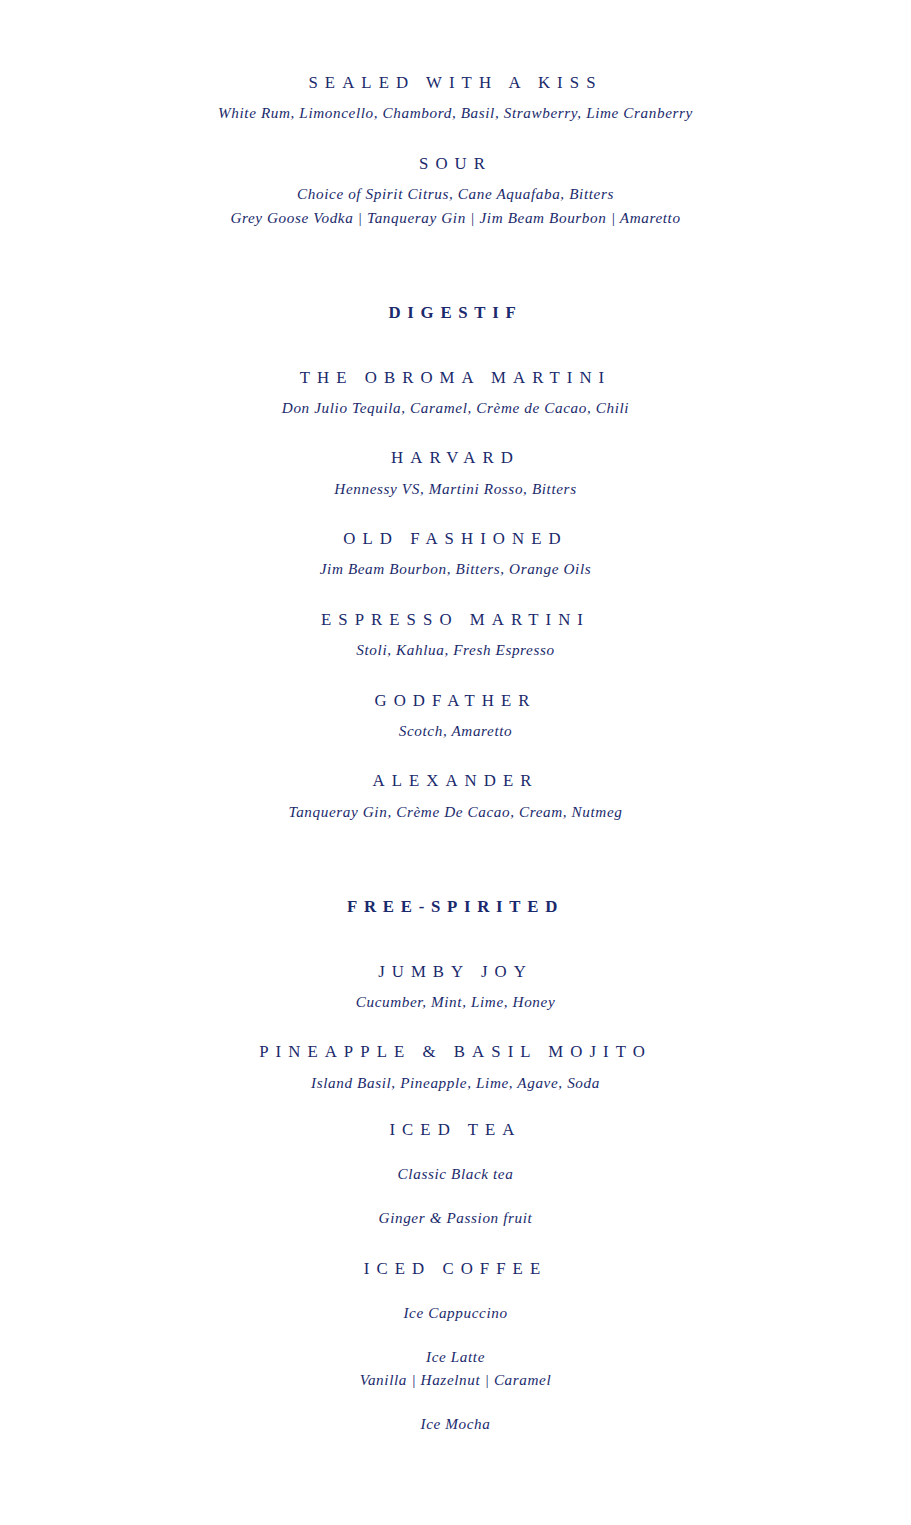Sealed with a Kiss
White Rum, Limoncello, Chambord, Basil, Strawberry, Lime Cranberry
Sour
Choice of Spirit Citrus, Cane Aquafaba, Bitters
Grey Goose Vodka | Tanqueray Gin | Jim Beam Bourbon | Amaretto
Digestif
The Obroma Martini
Don Julio Tequila, Caramel, Crème de Cacao, Chili
Harvard
Hennessy VS, Martini Rosso, Bitters
Old Fashioned
Jim Beam Bourbon, Bitters, Orange Oils
Espresso Martini
Stoli, Kahlua, Fresh Espresso
Godfather
Scotch, Amaretto
Alexander
Tanqueray Gin, Crème De Cacao, Cream, Nutmeg
Free-Spirited
Jumby Joy
Cucumber, Mint, Lime, Honey
Pineapple & Basil Mojito
Island Basil, Pineapple, Lime, Agave, Soda
Iced Tea
Classic Black tea
Ginger & Passion fruit
Iced Coffee
Ice Cappuccino
Ice Latte Vanilla | Hazelnut | Caramel
Ice Mocha